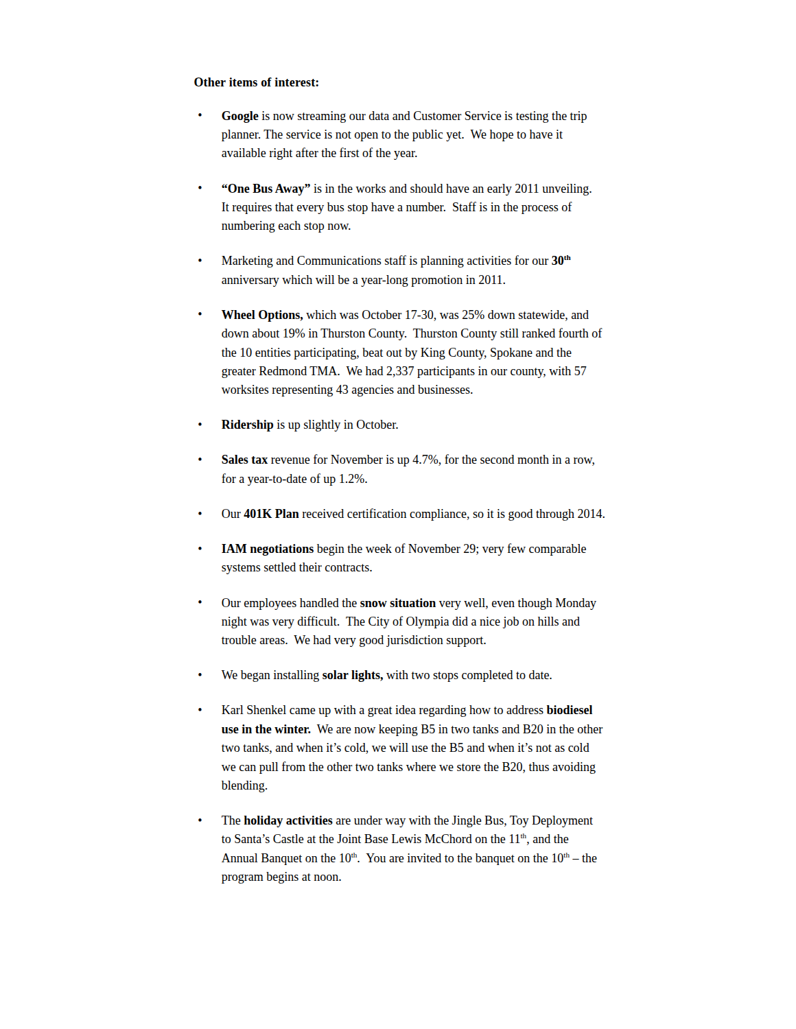Other items of interest:
Google is now streaming our data and Customer Service is testing the trip planner. The service is not open to the public yet. We hope to have it available right after the first of the year.
“One Bus Away” is in the works and should have an early 2011 unveiling. It requires that every bus stop have a number. Staff is in the process of numbering each stop now.
Marketing and Communications staff is planning activities for our 30th anniversary which will be a year-long promotion in 2011.
Wheel Options, which was October 17-30, was 25% down statewide, and down about 19% in Thurston County. Thurston County still ranked fourth of the 10 entities participating, beat out by King County, Spokane and the greater Redmond TMA. We had 2,337 participants in our county, with 57 worksites representing 43 agencies and businesses.
Ridership is up slightly in October.
Sales tax revenue for November is up 4.7%, for the second month in a row, for a year-to-date of up 1.2%.
Our 401K Plan received certification compliance, so it is good through 2014.
IAM negotiations begin the week of November 29; very few comparable systems settled their contracts.
Our employees handled the snow situation very well, even though Monday night was very difficult. The City of Olympia did a nice job on hills and trouble areas. We had very good jurisdiction support.
We began installing solar lights, with two stops completed to date.
Karl Shenkel came up with a great idea regarding how to address biodiesel use in the winter. We are now keeping B5 in two tanks and B20 in the other two tanks, and when it’s cold, we will use the B5 and when it’s not as cold we can pull from the other two tanks where we store the B20, thus avoiding blending.
The holiday activities are under way with the Jingle Bus, Toy Deployment to Santa’s Castle at the Joint Base Lewis McChord on the 11th, and the Annual Banquet on the 10th. You are invited to the banquet on the 10th – the program begins at noon.